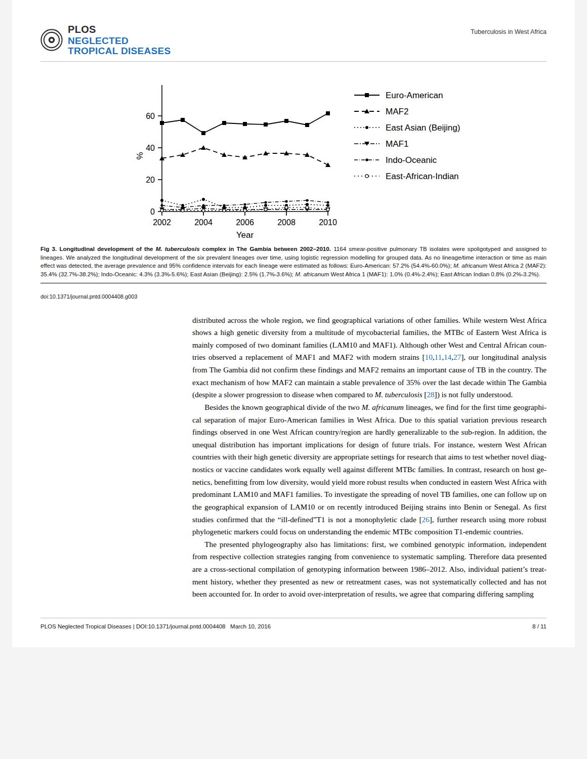PLOS NEGLECTED
TROPICAL DISEASES
Tuberculosis in West Africa
0 20 40 60 % 2002 2004 2006 2008 2010 Year Euro-American MAF2 East Asian (Beijing) MAF1 Indo-Oceanic East-African-Indian
Fig 3. Longitudinal development of the M. tuberculosis complex in The Gambia between 2002–2010. 1164 smear-positive pulmonary TB isolates were spoligotyped and assigned to lineages. We analyzed the longitudinal development of the six prevalent lineages over time, using logistic regression modelling for grouped data. As no lineage/time interaction or time as main effect was detected, the average prevalence and 95% confidence intervals for each lineage were estimated as follows: Euro-American: 57.2% (54.4%-60.0%); M. africanum West Africa 2 (MAF2): 35.4% (32.7%-38.2%); Indo-Oceanic: 4.3% (3.3%-5.6%); East Asian (Beijing): 2.5% (1.7%-3.6%); M. africanum West Africa 1 (MAF1): 1.0% (0.4%-2.4%); East African Indian 0.8% (0.2%-3.2%).
doi:10.1371/journal.pntd.0004408.g003
distributed across the whole region, we find geographical variations of other families. While western West Africa shows a high genetic diversity from a multitude of mycobacterial families, the MTBc of Eastern West Africa is mainly composed of two dominant families (LAM10 and MAF1). Although other West and Central African countries observed a replacement of MAF1 and MAF2 with modern strains [10,11,14,27], our longitudinal analysis from The Gambia did not confirm these findings and MAF2 remains an important cause of TB in the country. The exact mechanism of how MAF2 can maintain a stable prevalence of 35% over the last decade within The Gambia (despite a slower progression to disease when compared to M. tuberculosis [28]) is not fully understood.
Besides the known geographical divide of the two M. africanum lineages, we find for the first time geographical separation of major Euro-American families in West Africa. Due to this spatial variation previous research findings observed in one West African country/region are hardly generalizable to the sub-region. In addition, the unequal distribution has important implications for design of future trials. For instance, western West African countries with their high genetic diversity are appropriate settings for research that aims to test whether novel diagnostics or vaccine candidates work equally well against different MTBc families. In contrast, research on host genetics, benefitting from low diversity, would yield more robust results when conducted in eastern West Africa with predominant LAM10 and MAF1 families. To investigate the spreading of novel TB families, one can follow up on the geographical expansion of LAM10 or on recently introduced Beijing strains into Benin or Senegal. As first studies confirmed that the “ill-defined”T1 is not a monophyletic clade [26], further research using more robust phylogenetic markers could focus on understanding the endemic MTBc composition T1-endemic countries.
The presented phylogeography also has limitations: first, we combined genotypic information, independent from respective collection strategies ranging from convenience to systematic sampling. Therefore data presented are a cross-sectional compilation of genotyping information between 1986–2012. Also, individual patient’s treatment history, whether they presented as new or retreatment cases, was not systematically collected and has not been accounted for. In order to avoid over-interpretation of results, we agree that comparing differing sampling
PLOS Neglected Tropical Diseases | DOI:10.1371/journal.pntd.0004408 March 10, 2016 8 / 11